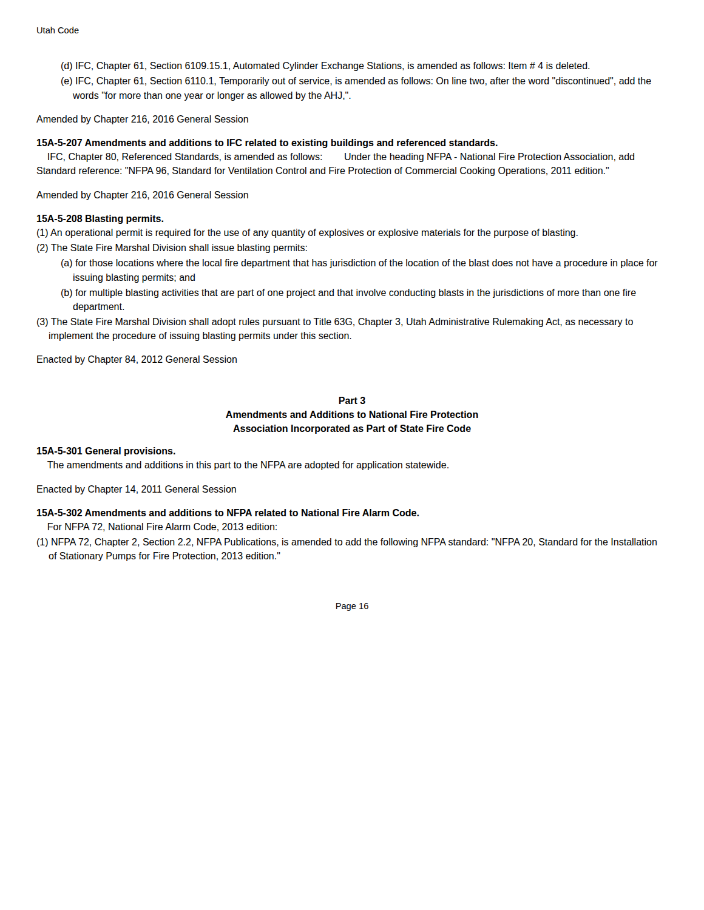Utah Code
(d) IFC, Chapter 61, Section 6109.15.1, Automated Cylinder Exchange Stations, is amended as follows: Item # 4 is deleted.
(e) IFC, Chapter 61, Section 6110.1, Temporarily out of service, is amended as follows: On line two, after the word "discontinued", add the words "for more than one year or longer as allowed by the AHJ,".
Amended by Chapter 216, 2016 General Session
15A-5-207 Amendments and additions to IFC related to existing buildings and referenced standards.
IFC, Chapter 80, Referenced Standards, is amended as follows: Under the heading NFPA - National Fire Protection Association, add Standard reference: "NFPA 96, Standard for Ventilation Control and Fire Protection of Commercial Cooking Operations, 2011 edition."
Amended by Chapter 216, 2016 General Session
15A-5-208 Blasting permits.
(1) An operational permit is required for the use of any quantity of explosives or explosive materials for the purpose of blasting.
(2) The State Fire Marshal Division shall issue blasting permits:
(a) for those locations where the local fire department that has jurisdiction of the location of the blast does not have a procedure in place for issuing blasting permits; and
(b) for multiple blasting activities that are part of one project and that involve conducting blasts in the jurisdictions of more than one fire department.
(3) The State Fire Marshal Division shall adopt rules pursuant to Title 63G, Chapter 3, Utah Administrative Rulemaking Act, as necessary to implement the procedure of issuing blasting permits under this section.
Enacted by Chapter 84, 2012 General Session
Part 3
Amendments and Additions to National Fire Protection
Association Incorporated as Part of State Fire Code
15A-5-301 General provisions.
The amendments and additions in this part to the NFPA are adopted for application statewide.
Enacted by Chapter 14, 2011 General Session
15A-5-302 Amendments and additions to NFPA related to National Fire Alarm Code.
For NFPA 72, National Fire Alarm Code, 2013 edition:
(1) NFPA 72, Chapter 2, Section 2.2, NFPA Publications, is amended to add the following NFPA standard: "NFPA 20, Standard for the Installation of Stationary Pumps for Fire Protection, 2013 edition."
Page 16